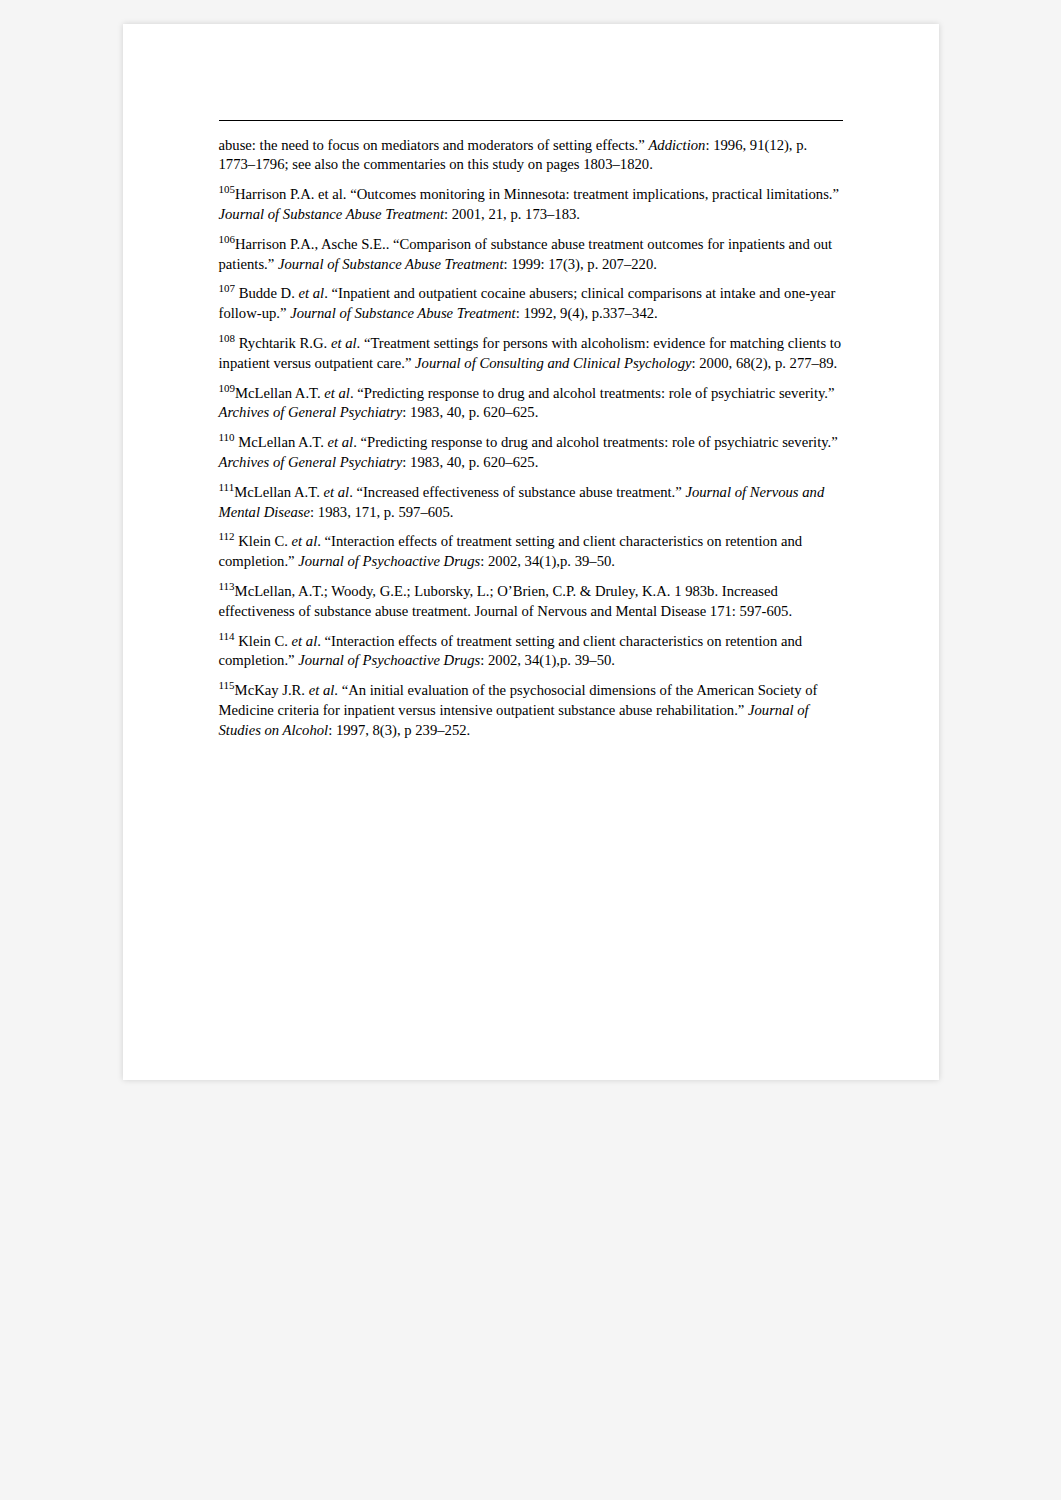abuse: the need to focus on mediators and moderators of setting effects.” Addiction: 1996, 91(12), p. 1773–1796; see also the commentaries on this study on pages 1803–1820.
105Harrison P.A. et al. “Outcomes monitoring in Minnesota: treatment implications, practical limitations.” Journal of Substance Abuse Treatment: 2001, 21, p. 173–183.
106Harrison P.A., Asche S.E.. “Comparison of substance abuse treatment outcomes for inpatients and out patients.” Journal of Substance Abuse Treatment: 1999: 17(3), p. 207–220.
107 Budde D. et al. “Inpatient and outpatient cocaine abusers; clinical comparisons at intake and one-year follow-up.” Journal of Substance Abuse Treatment: 1992, 9(4), p.337–342.
108 Rychtarik R.G. et al. “Treatment settings for persons with alcoholism: evidence for matching clients to inpatient versus outpatient care.” Journal of Consulting and Clinical Psychology: 2000, 68(2), p. 277–89.
109McLellan A.T. et al. “Predicting response to drug and alcohol treatments: role of psychiatric severity.” Archives of General Psychiatry: 1983, 40, p. 620–625.
110 McLellan A.T. et al. “Predicting response to drug and alcohol treatments: role of psychiatric severity.” Archives of General Psychiatry: 1983, 40, p. 620–625.
111McLellan A.T. et al. “Increased effectiveness of substance abuse treatment.” Journal of Nervous and Mental Disease: 1983, 171, p. 597–605.
112 Klein C. et al. “Interaction effects of treatment setting and client characteristics on retention and completion.” Journal of Psychoactive Drugs: 2002, 34(1),p. 39–50.
113McLellan, A.T.; Woody, G.E.; Luborsky, L.; O’Brien, C.P. & Druley, K.A. 1 983b. Increased effectiveness of substance abuse treatment. Journal of Nervous and Mental Disease 171: 597-605.
114 Klein C. et al. “Interaction effects of treatment setting and client characteristics on retention and completion.” Journal of Psychoactive Drugs: 2002, 34(1),p. 39–50.
115McKay J.R. et al. “An initial evaluation of the psychosocial dimensions of the American Society of Medicine criteria for inpatient versus intensive outpatient substance abuse rehabilitation.” Journal of Studies on Alcohol: 1997, 8(3), p 239–252.